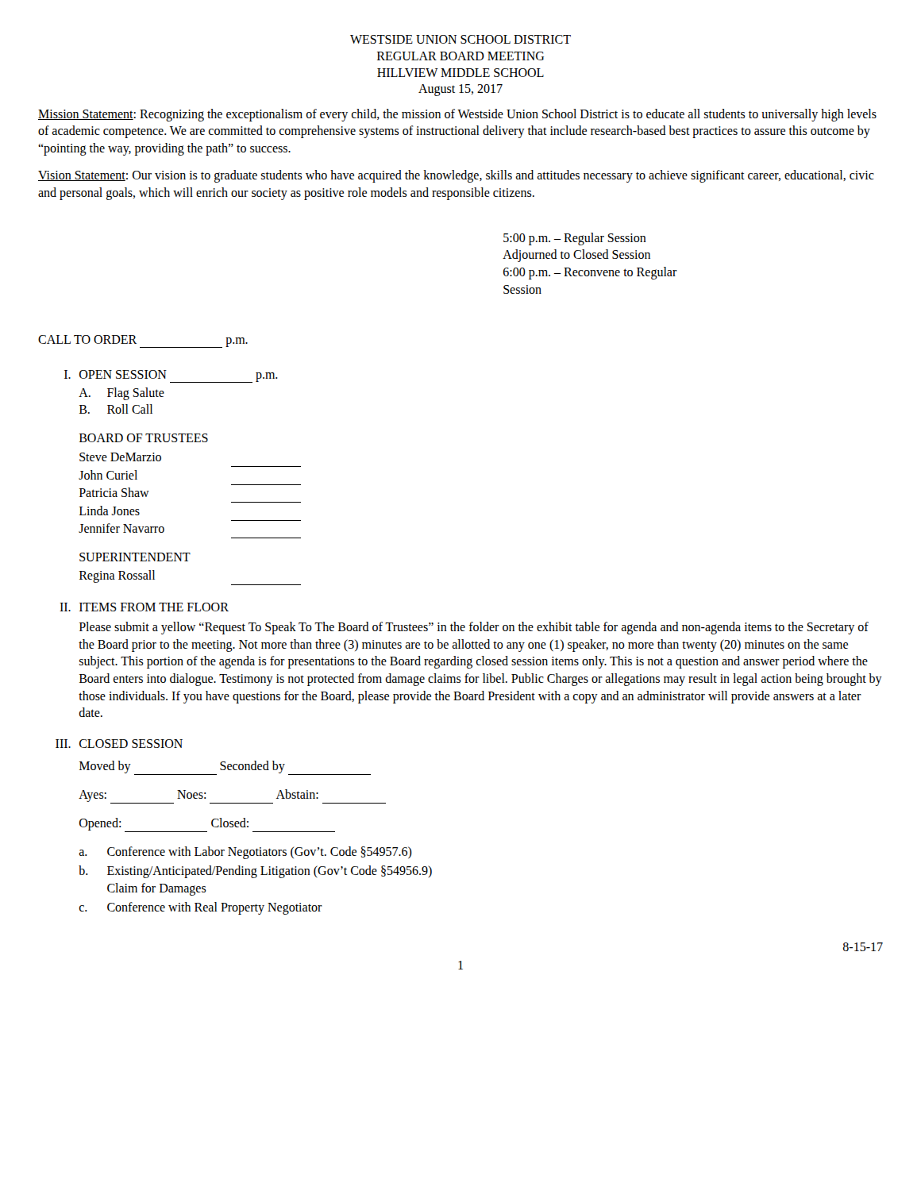WESTSIDE UNION SCHOOL DISTRICT
REGULAR BOARD MEETING
HILLVIEW MIDDLE SCHOOL
August 15, 2017
Mission Statement: Recognizing the exceptionalism of every child, the mission of Westside Union School District is to educate all students to universally high levels of academic competence. We are committed to comprehensive systems of instructional delivery that include research-based best practices to assure this outcome by “pointing the way, providing the path” to success.
Vision Statement: Our vision is to graduate students who have acquired the knowledge, skills and attitudes necessary to achieve significant career, educational, civic and personal goals, which will enrich our society as positive role models and responsible citizens.
5:00 p.m. – Regular Session
Adjourned to Closed Session
6:00 p.m. – Reconvene to Regular
Session
CALL TO ORDER p.m.
I. OPEN SESSION p.m.
A. Flag Salute
B. Roll Call
BOARD OF TRUSTEES
| Steve DeMarzio | |
| John Curiel | |
| Patricia Shaw | |
| Linda Jones | |
| Jennifer Navarro | |
| SUPERINTENDENT | |
| Regina Rossall | |
II. ITEMS FROM THE FLOOR
Please submit a yellow “Request To Speak To The Board of Trustees” in the folder on the exhibit table for agenda and non-agenda items to the Secretary of the Board prior to the meeting. Not more than three (3) minutes are to be allotted to any one (1) speaker, no more than twenty (20) minutes on the same subject. This portion of the agenda is for presentations to the Board regarding closed session items only. This is not a question and answer period where the Board enters into dialogue. Testimony is not protected from damage claims for libel. Public Charges or allegations may result in legal action being brought by those individuals. If you have questions for the Board, please provide the Board President with a copy and an administrator will provide answers at a later date.
III. CLOSED SESSION
Moved by Seconded by
Ayes: Noes: Abstain:
Opened: Closed:
a. Conference with Labor Negotiators (Gov’t. Code §54957.6)
b. Existing/Anticipated/Pending Litigation (Gov’t Code §54956.9) Claim for Damages
c. Conference with Real Property Negotiator
8-15-17
1